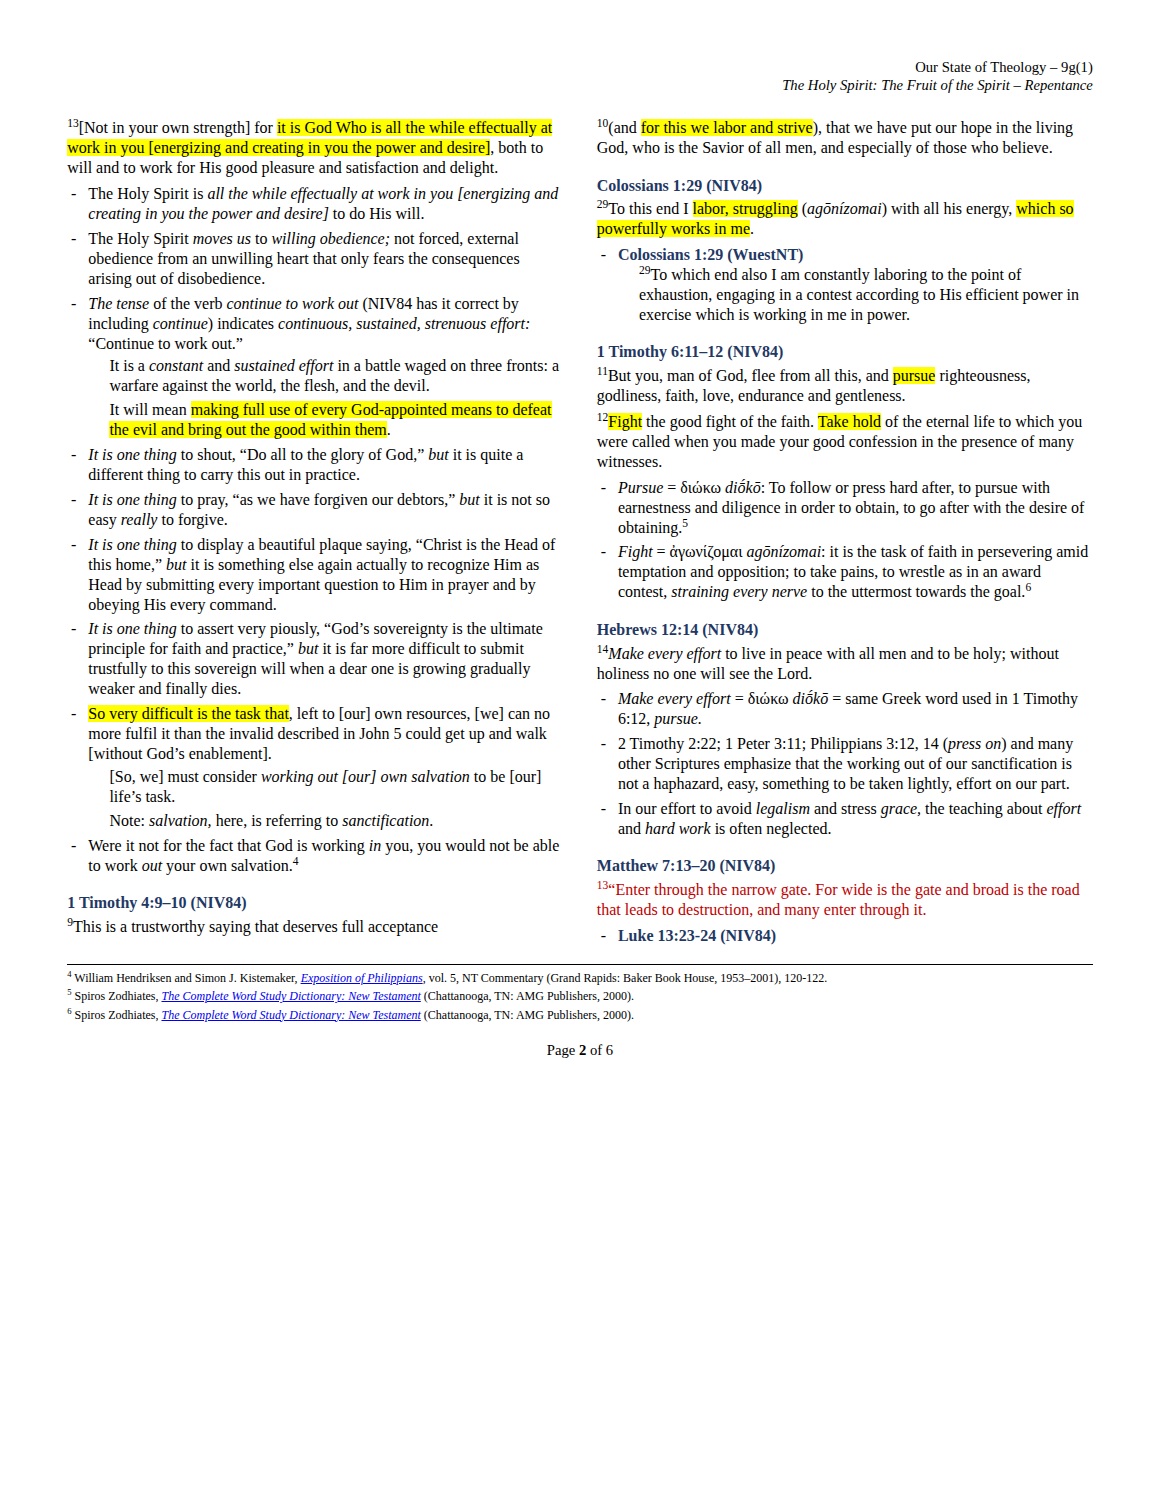Our State of Theology – 9g(1)
The Holy Spirit: The Fruit of the Spirit – Repentance
13[Not in your own strength] for it is God Who is all the while effectually at work in you [energizing and creating in you the power and desire], both to will and to work for His good pleasure and satisfaction and delight.
The Holy Spirit is all the while effectually at work in you [energizing and creating in you the power and desire] to do His will.
The Holy Spirit moves us to willing obedience; not forced, external obedience from an unwilling heart that only fears the consequences arising out of disobedience.
The tense of the verb continue to work out (NIV84 has it correct by including continue) indicates continuous, sustained, strenuous effort: “Continue to work out.”
It is a constant and sustained effort in a battle waged on three fronts: a warfare against the world, the flesh, and the devil.
It will mean making full use of every God-appointed means to defeat the evil and bring out the good within them.
It is one thing to shout, “Do all to the glory of God,” but it is quite a different thing to carry this out in practice.
It is one thing to pray, “as we have forgiven our debtors,” but it is not so easy really to forgive.
It is one thing to display a beautiful plaque saying, “Christ is the Head of this home,” but it is something else again actually to recognize Him as Head by submitting every important question to Him in prayer and by obeying His every command.
It is one thing to assert very piously, “God’s sovereignty is the ultimate principle for faith and practice,” but it is far more difficult to submit trustfully to this sovereign will when a dear one is growing gradually weaker and finally dies.
So very difficult is the task that, left to [our] own resources, [we] can no more fulfil it than the invalid described in John 5 could get up and walk [without God’s enablement].
[So, we] must consider working out [our] own salvation to be [our] life’s task.
Note: salvation, here, is referring to sanctification.
Were it not for the fact that God is working in you, you would not be able to work out your own salvation.4
1 Timothy 4:9–10 (NIV84)
9This is a trustworthy saying that deserves full acceptance
10(and for this we labor and strive), that we have put our hope in the living God, who is the Savior of all men, and especially of those who believe.
Colossians 1:29 (NIV84)
29To this end I labor, struggling (agōnízomai) with all his energy, which so powerfully works in me.
Colossians 1:29 (WuestNT)
29To which end also I am constantly laboring to the point of exhaustion, engaging in a contest according to His efficient power in exercise which is working in me in power.
1 Timothy 6:11–12 (NIV84)
11But you, man of God, flee from all this, and pursue righteousness, godliness, faith, love, endurance and gentleness.
12Fight the good fight of the faith. Take hold of the eternal life to which you were called when you made your good confession in the presence of many witnesses.
Pursue = διώκω diṓkō: To follow or press hard after, to pursue with earnestness and diligence in order to obtain, to go after with the desire of obtaining.5
Fight = ἀγωνίζομαι agōnízomai: it is the task of faith in persevering amid temptation and opposition; to take pains, to wrestle as in an award contest, straining every nerve to the uttermost towards the goal.6
Hebrews 12:14 (NIV84)
14Make every effort to live in peace with all men and to be holy; without holiness no one will see the Lord.
Make every effort = διώκω diṓkō = same Greek word used in 1 Timothy 6:12, pursue.
2 Timothy 2:22; 1 Peter 3:11; Philippians 3:12, 14 (press on) and many other Scriptures emphasize that the working out of our sanctification is not a haphazard, easy, something to be taken lightly, effort on our part.
In our effort to avoid legalism and stress grace, the teaching about effort and hard work is often neglected.
Matthew 7:13–20 (NIV84)
13“Enter through the narrow gate. For wide is the gate and broad is the road that leads to destruction, and many enter through it.
Luke 13:23-24 (NIV84)
4 William Hendriksen and Simon J. Kistemaker, Exposition of Philippians, vol. 5, NT Commentary (Grand Rapids: Baker Book House, 1953–2001), 120-122.
5 Spiros Zodhiates, The Complete Word Study Dictionary: New Testament (Chattanooga, TN: AMG Publishers, 2000).
6 Spiros Zodhiates, The Complete Word Study Dictionary: New Testament (Chattanooga, TN: AMG Publishers, 2000).
Page 2 of 6